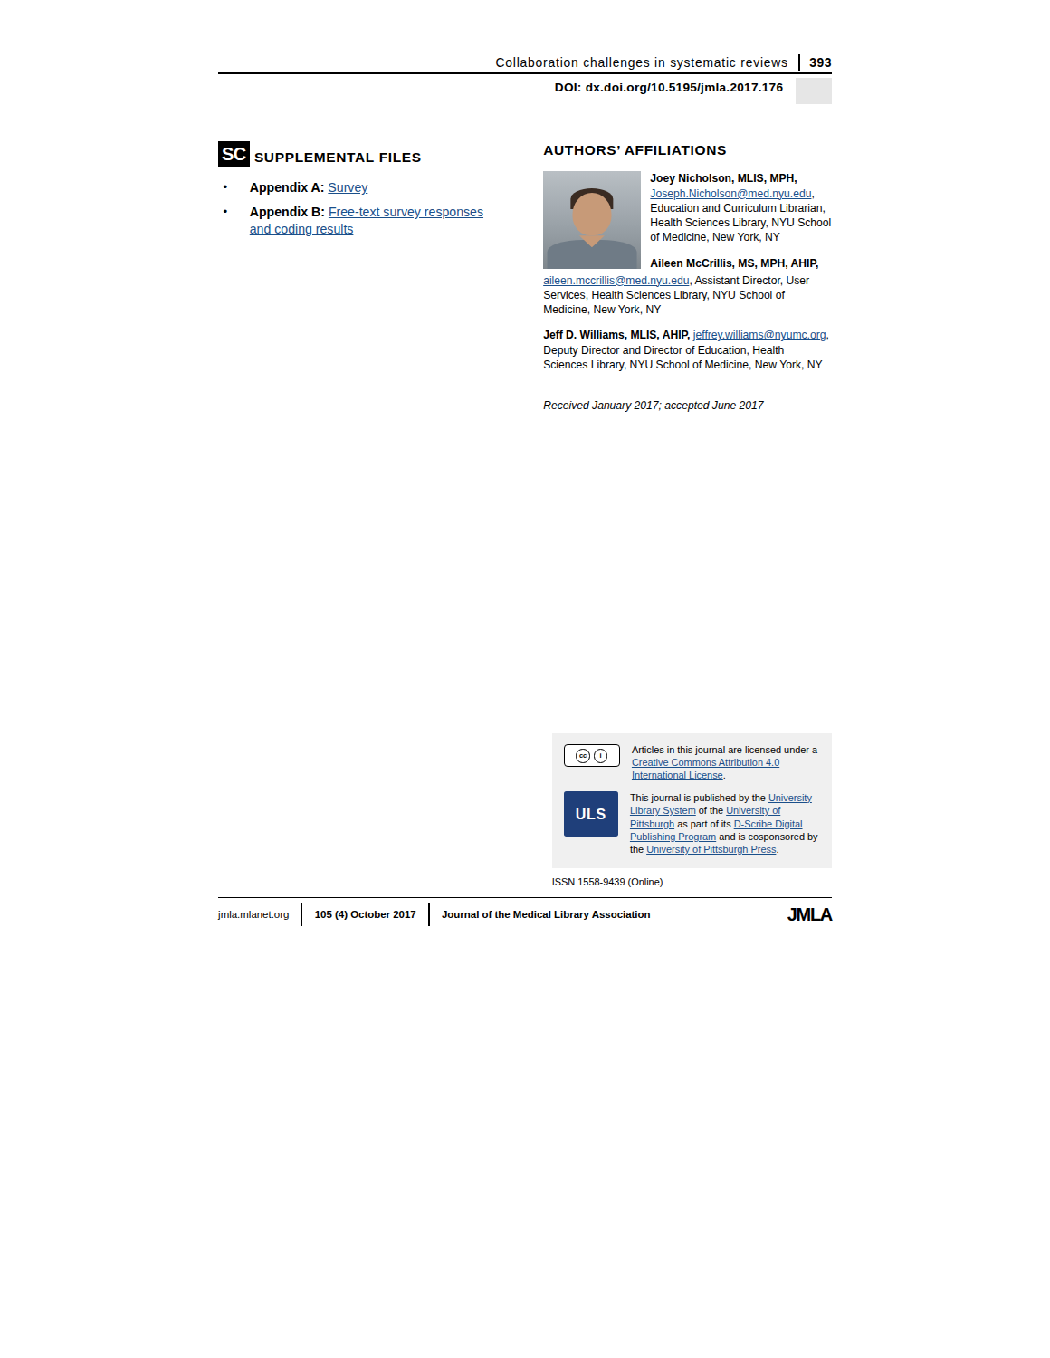Collaboration challenges in systematic reviews
393
DOI: dx.doi.org/10.5195/jmla.2017.176
SC
Supplemental Files
Appendix A: Survey
Appendix B: Free-text survey responses and coding results
Authors’ Affiliations
Joey Nicholson, MLIS, MPH,
Joseph.Nicholson@med.nyu.edu, Education and Curriculum Librarian, Health Sciences Library, NYU School of Medicine, New York, NY
Aileen McCrillis, MS, MPH, AHIP,
aileen.mccrillis@med.nyu.edu, Assistant Director, User Services, Health Sciences Library, NYU School of Medicine, New York, NY
Jeff D. Williams, MLIS, AHIP, jeffrey.williams@nyumc.org, Deputy Director and Director of Education, Health Sciences Library, NYU School of Medicine, New York, NY
Received January 2017; accepted June 2017
cc
i
Articles in this journal are licensed under a Creative Commons Attribution 4.0 International License.
ULS
This journal is published by the University Library System of the University of Pittsburgh as part of its D-Scribe Digital Publishing Program and is cosponsored by the University of Pittsburgh Press.
ISSN 1558-9439 (Online)
jmla.mlanet.org
105 (4) October 2017
Journal of the Medical Library Association
JMLA